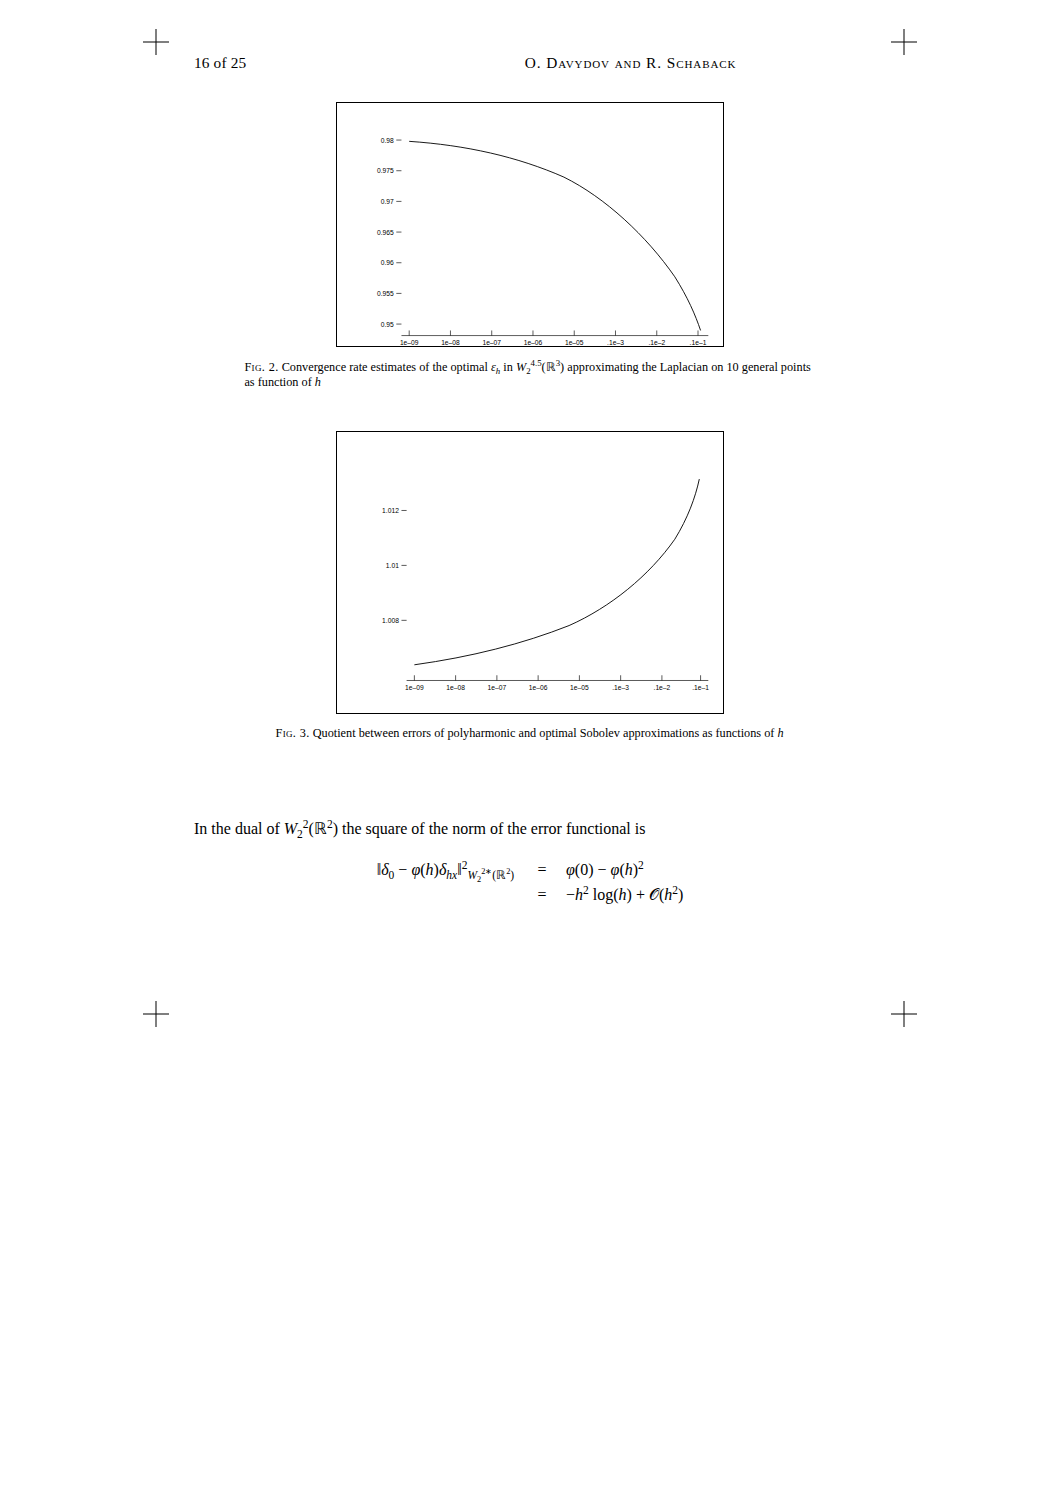16 of 25 O. Davydov and R. Schaback
0.98 0.975 0.97 0.965 0.96 0.955 0.95 1e–09 1e–08 1e–07 1e–06 1e–05 .1e–3 .1e–2 .1e–1
Fig. 2. Convergence rate estimates of the optimal εh in W24.5(ℝ3) approximating the Laplacian on 10 general points as function of h
1.012 1.01 1.008 1e–09 1e–08 1e–07 1e–06 1e–05 .1e–3 .1e–2 .1e–1
Fig. 3. Quotient between errors of polyharmonic and optimal Sobolev approximations as functions of h
In the dual of W22(ℝ2) the square of the norm of the error functional is
| ‖ δ 0 − φ ( h ) δ hx ‖ 2 W 2 2∗ (ℝ 2 ) | = | φ (0) − φ ( h ) 2 |
| | = | − h 2 log( h ) + 𝒪( h 2 ) |